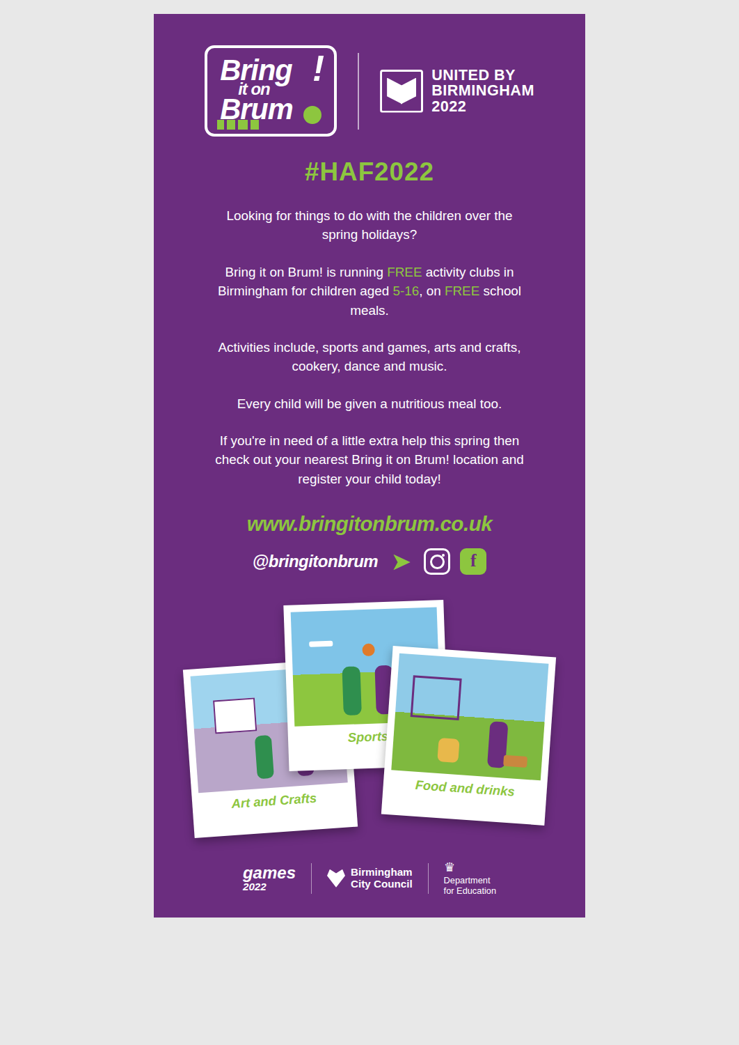Bring it on Brum !
UNITED BY
BIRMINGHAM
2022
#HAF2022
Looking for things to do with the children over the spring holidays?
Bring it on Brum! is running FREE activity clubs in Birmingham for children aged 5-16, on FREE school meals.
Activities include, sports and games, arts and crafts, cookery, dance and music.
Every child will be given a nutritious meal too.
If you're in need of a little extra help this spring then check out your nearest Bring it on Brum! location and register your child today!
www.bringitonbrum.co.uk
@bringitonbrum ➤ f
Sports
Art and Crafts
Food and drinks
games 2022
Birmingham
City Council
♛ Department
for Education